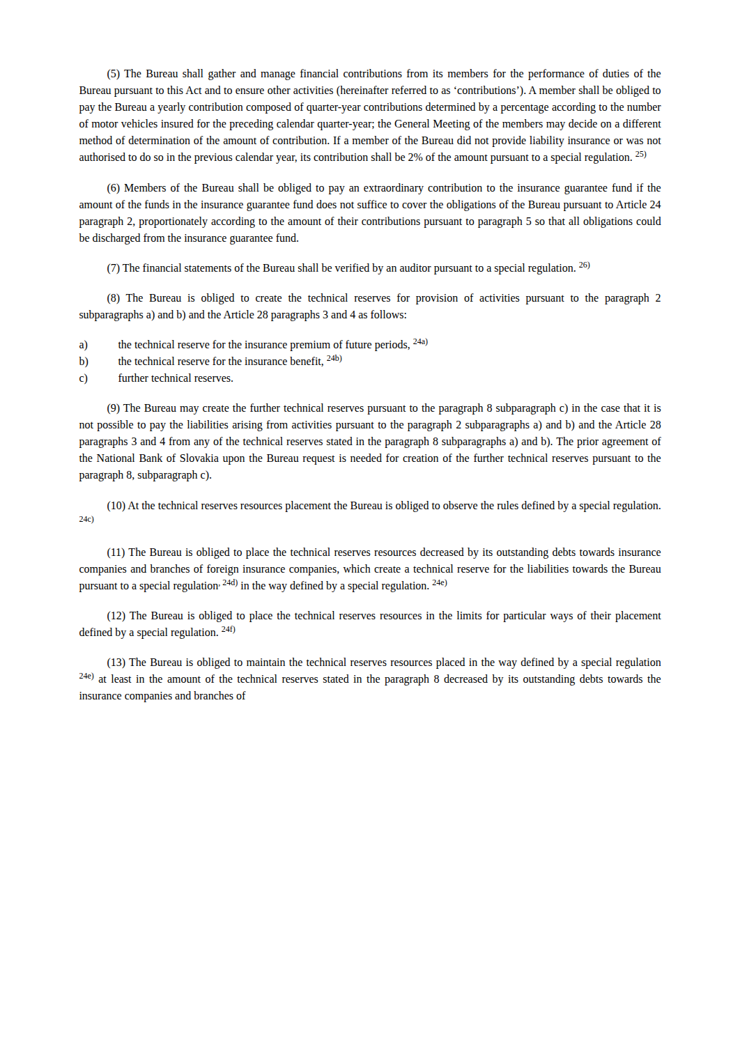(5) The Bureau shall gather and manage financial contributions from its members for the performance of duties of the Bureau pursuant to this Act and to ensure other activities (hereinafter referred to as ‘contributions’). A member shall be obliged to pay the Bureau a yearly contribution composed of quarter-year contributions determined by a percentage according to the number of motor vehicles insured for the preceding calendar quarter-year; the General Meeting of the members may decide on a different method of determination of the amount of contribution. If a member of the Bureau did not provide liability insurance or was not authorised to do so in the previous calendar year, its contribution shall be 2% of the amount pursuant to a special regulation. 25)
(6) Members of the Bureau shall be obliged to pay an extraordinary contribution to the insurance guarantee fund if the amount of the funds in the insurance guarantee fund does not suffice to cover the obligations of the Bureau pursuant to Article 24 paragraph 2, proportionately according to the amount of their contributions pursuant to paragraph 5 so that all obligations could be discharged from the insurance guarantee fund.
(7) The financial statements of the Bureau shall be verified by an auditor pursuant to a special regulation. 26)
(8) The Bureau is obliged to create the technical reserves for provision of activities pursuant to the paragraph 2 subparagraphs a) and b) and the Article 28 paragraphs 3 and 4 as follows:
a) the technical reserve for the insurance premium of future periods, 24a)
b) the technical reserve for the insurance benefit, 24b)
c) further technical reserves.
(9) The Bureau may create the further technical reserves pursuant to the paragraph 8 subparagraph c) in the case that it is not possible to pay the liabilities arising from activities pursuant to the paragraph 2 subparagraphs a) and b) and the Article 28 paragraphs 3 and 4 from any of the technical reserves stated in the paragraph 8 subparagraphs a) and b). The prior agreement of the National Bank of Slovakia upon the Bureau request is needed for creation of the further technical reserves pursuant to the paragraph 8, subparagraph c).
(10) At the technical reserves resources placement the Bureau is obliged to observe the rules defined by a special regulation. 24c)
(11) The Bureau is obliged to place the technical reserves resources decreased by its outstanding debts towards insurance companies and branches of foreign insurance companies, which create a technical reserve for the liabilities towards the Bureau pursuant to a special regulation, 24d) in the way defined by a special regulation. 24e)
(12) The Bureau is obliged to place the technical reserves resources in the limits for particular ways of their placement defined by a special regulation. 24f)
(13) The Bureau is obliged to maintain the technical reserves resources placed in the way defined by a special regulation 24e) at least in the amount of the technical reserves stated in the paragraph 8 decreased by its outstanding debts towards the insurance companies and branches of